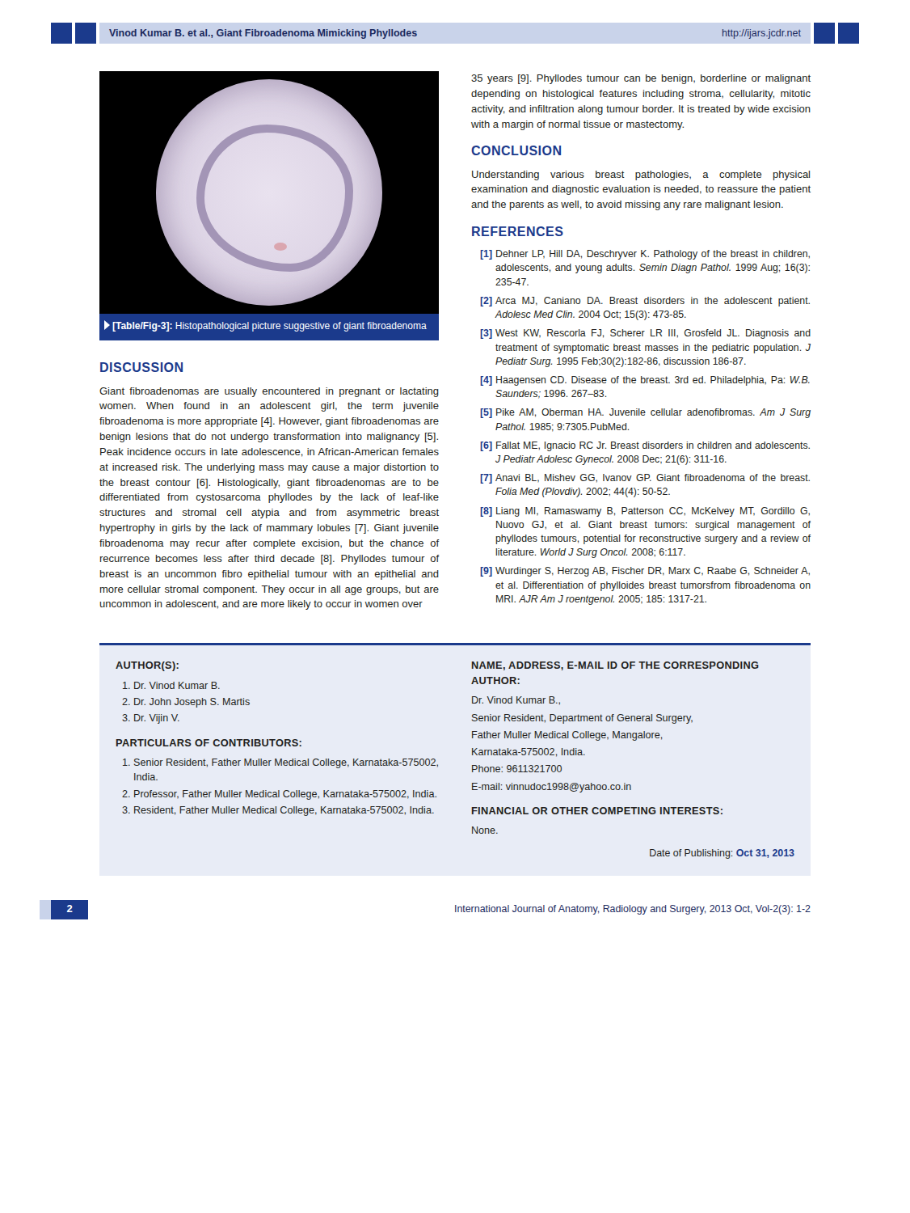Vinod Kumar B. et al., Giant Fibroadenoma Mimicking Phyllodes http://ijars.jcdr.net
[Table/Fig-3]: Histopathological picture suggestive of giant fibroadenoma
DISCUSSION
Giant fibroadenomas are usually encountered in pregnant or lactating women. When found in an adolescent girl, the term juvenile fibroadenoma is more appropriate [4]. However, giant fibroadenomas are benign lesions that do not undergo transformation into malignancy [5]. Peak incidence occurs in late adolescence, in African-American females at increased risk. The underlying mass may cause a major distortion to the breast contour [6]. Histologically, giant fibroadenomas are to be differentiated from cystosarcoma phyllodes by the lack of leaf-like structures and stromal cell atypia and from asymmetric breast hypertrophy in girls by the lack of mammary lobules [7]. Giant juvenile fibroadenoma may recur after complete excision, but the chance of recurrence becomes less after third decade [8]. Phyllodes tumour of breast is an uncommon fibro epithelial tumour with an epithelial and more cellular stromal component. They occur in all age groups, but are uncommon in adolescent, and are more likely to occur in women over
35 years [9]. Phyllodes tumour can be benign, borderline or malignant depending on histological features including stroma, cellularity, mitotic activity, and infiltration along tumour border. It is treated by wide excision with a margin of normal tissue or mastectomy.
CONCLUSION
Understanding various breast pathologies, a complete physical examination and diagnostic evaluation is needed, to reassure the patient and the parents as well, to avoid missing any rare malignant lesion.
REFERENCES
[1] Dehner LP, Hill DA, Deschryver K. Pathology of the breast in children, adolescents, and young adults. Semin Diagn Pathol. 1999 Aug; 16(3): 235-47.
[2] Arca MJ, Caniano DA. Breast disorders in the adolescent patient. Adolesc Med Clin. 2004 Oct; 15(3): 473-85.
[3] West KW, Rescorla FJ, Scherer LR III, Grosfeld JL. Diagnosis and treatment of symptomatic breast masses in the pediatric population. J Pediatr Surg. 1995 Feb;30(2):182-86, discussion 186-87.
[4] Haagensen CD. Disease of the breast. 3rd ed. Philadelphia, Pa: W.B. Saunders; 1996. 267–83.
[5] Pike AM, Oberman HA. Juvenile cellular adenofibromas. Am J Surg Pathol. 1985; 9:7305.PubMed.
[6] Fallat ME, Ignacio RC Jr. Breast disorders in children and adolescents. J Pediatr Adolesc Gynecol. 2008 Dec; 21(6): 311-16.
[7] Anavi BL, Mishev GG, Ivanov GP. Giant fibroadenoma of the breast. Folia Med (Plovdiv). 2002; 44(4): 50-52.
[8] Liang MI, Ramaswamy B, Patterson CC, McKelvey MT, Gordillo G, Nuovo GJ, et al. Giant breast tumors: surgical management of phyllodes tumours, potential for reconstructive surgery and a review of literature. World J Surg Oncol. 2008; 6:117.
[9] Wurdinger S, Herzog AB, Fischer DR, Marx C, Raabe G, Schneider A, et al. Differentiation of phylloides breast tumorsfrom fibroadenoma on MRI. AJR Am J roentgenol. 2005; 185: 1317-21.
AUTHOR(S):
Dr. Vinod Kumar B.
Dr. John Joseph S. Martis
Dr. Vijin V.
PARTICULARS OF CONTRIBUTORS:
Senior Resident, Father Muller Medical College, Karnataka-575002, India.
Professor, Father Muller Medical College, Karnataka-575002, India.
Resident, Father Muller Medical College, Karnataka-575002, India.
NAME, ADDRESS, E-MAIL ID OF THE CORRESPONDING AUTHOR:
Dr. Vinod Kumar B.,
Senior Resident, Department of General Surgery,
Father Muller Medical College, Mangalore,
Karnataka-575002, India.
Phone: 9611321700
E-mail: vinnudoc1998@yahoo.co.in
FINANCIAL OR OTHER COMPETING INTERESTS:
None.
Date of Publishing: Oct 31, 2013
2
International Journal of Anatomy, Radiology and Surgery, 2013 Oct, Vol-2(3): 1-2